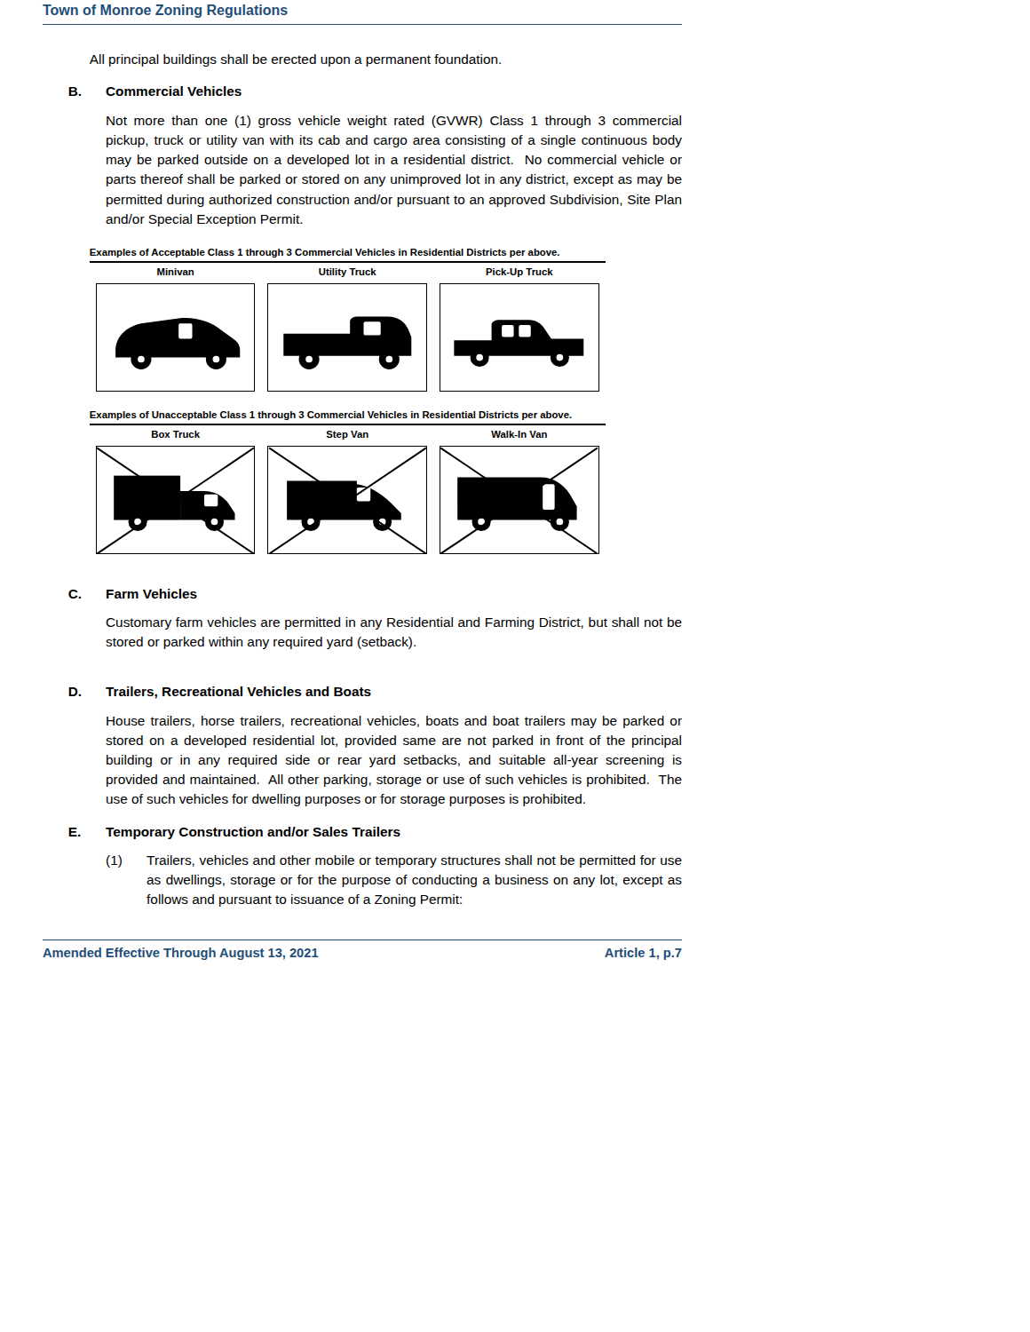Town of Monroe Zoning Regulations
All principal buildings shall be erected upon a permanent foundation.
B. Commercial Vehicles
Not more than one (1) gross vehicle weight rated (GVWR) Class 1 through 3 commercial pickup, truck or utility van with its cab and cargo area consisting of a single continuous body may be parked outside on a developed lot in a residential district. No commercial vehicle or parts thereof shall be parked or stored on any unimproved lot in any district, except as may be permitted during authorized construction and/or pursuant to an approved Subdivision, Site Plan and/or Special Exception Permit.
Examples of Acceptable Class 1 through 3 Commercial Vehicles in Residential Districts per above.
| Minivan | Utility Truck | Pick-Up Truck |
Examples of Unacceptable Class 1 through 3 Commercial Vehicles in Residential Districts per above.
| Box Truck | Step Van | Walk-In Van |
C. Farm Vehicles
Customary farm vehicles are permitted in any Residential and Farming District, but shall not be stored or parked within any required yard (setback).
D. Trailers, Recreational Vehicles and Boats
House trailers, horse trailers, recreational vehicles, boats and boat trailers may be parked or stored on a developed residential lot, provided same are not parked in front of the principal building or in any required side or rear yard setbacks, and suitable all-year screening is provided and maintained. All other parking, storage or use of such vehicles is prohibited. The use of such vehicles for dwelling purposes or for storage purposes is prohibited.
E. Temporary Construction and/or Sales Trailers
(1) Trailers, vehicles and other mobile or temporary structures shall not be permitted for use as dwellings, storage or for the purpose of conducting a business on any lot, except as follows and pursuant to issuance of a Zoning Permit:
Amended Effective Through August 13, 2021 Article 1, p.7